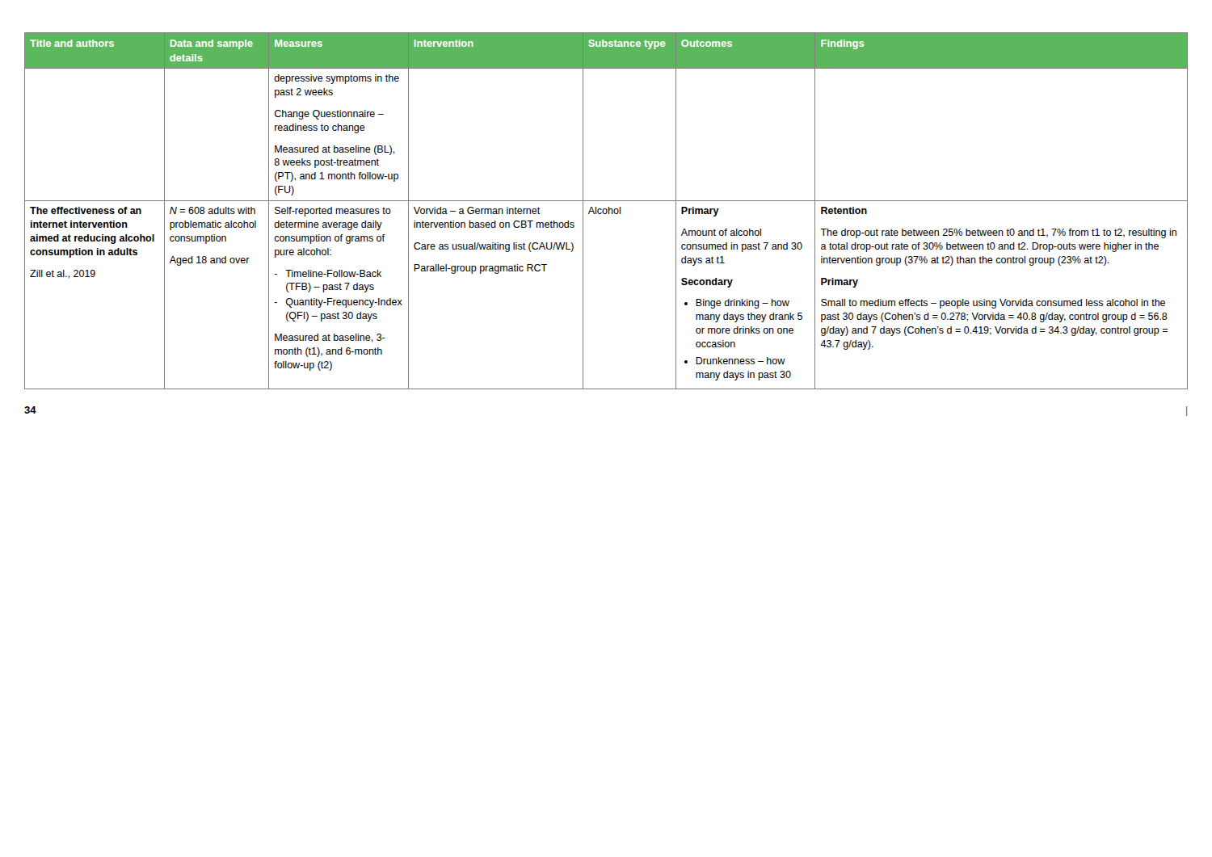| Title and authors | Data and sample details | Measures | Intervention | Substance type | Outcomes | Findings |
| --- | --- | --- | --- | --- | --- | --- |
| | | depressive symptoms in the past 2 weeks Change Questionnaire – readiness to change Measured at baseline (BL), 8 weeks post-treatment (PT), and 1 month follow-up (FU) | | | | |
| The effectiveness of an internet intervention aimed at reducing alcohol consumption in adults Zill et al., 2019 | N = 608 adults with problematic alcohol consumption Aged 18 and over | Self-reported measures to determine average daily consumption of grams of pure alcohol: Timeline-Follow-Back (TFB) – past 7 days Quantity-Frequency-Index (QFI) – past 30 days Measured at baseline, 3-month (t1), and 6-month follow-up (t2) | Vorvida – a German internet intervention based on CBT methods Care as usual/waiting list (CAU/WL) Parallel-group pragmatic RCT | Alcohol | Primary Amount of alcohol consumed in past 7 and 30 days at t1 Secondary Binge drinking – how many days they drank 5 or more drinks on one occasion Drunkenness – how many days in past 30 | Retention The drop-out rate between 25% between t0 and t1, 7% from t1 to t2, resulting in a total drop-out rate of 30% between t0 and t2. Drop-outs were higher in the intervention group (37% at t2) than the control group (23% at t2). Primary Small to medium effects – people using Vorvida consumed less alcohol in the past 30 days (Cohen’s d = 0.278; Vorvida = 40.8 g/day, control group d = 56.8 g/day) and 7 days (Cohen’s d = 0.419; Vorvida d = 34.3 g/day, control group = 43.7 g/day). |
34
|